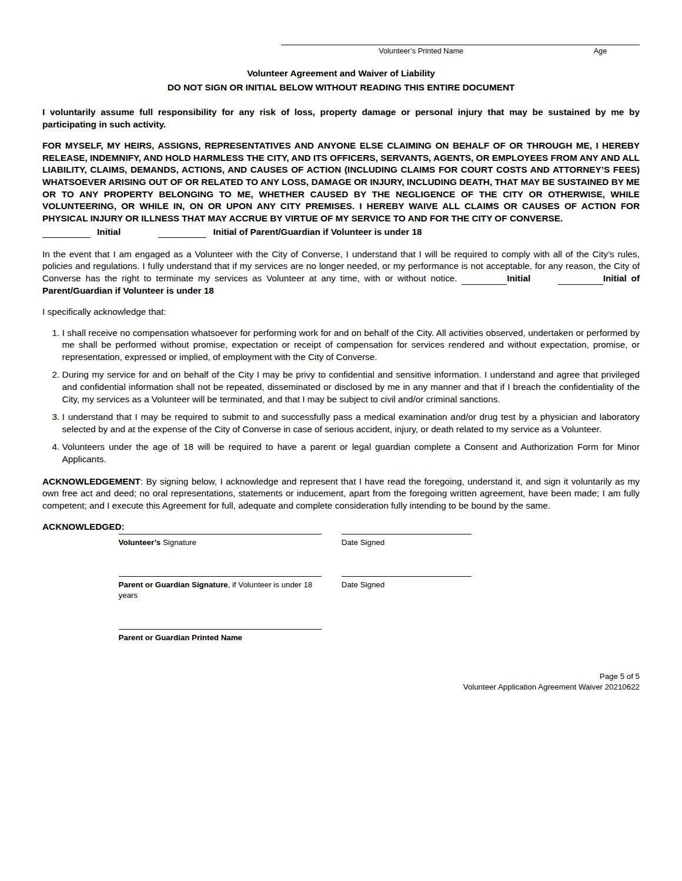| Volunteer’s Printed Name | Age |
Volunteer Agreement and Waiver of Liability
DO NOT SIGN OR INITIAL BELOW WITHOUT READING THIS ENTIRE DOCUMENT
I voluntarily assume full responsibility for any risk of loss, property damage or personal injury that may be sustained by me by participating in such activity.
FOR MYSELF, MY HEIRS, ASSIGNS, REPRESENTATIVES AND ANYONE ELSE CLAIMING ON BEHALF OF OR THROUGH ME, I HEREBY RELEASE, INDEMNIFY, AND HOLD HARMLESS THE CITY, AND ITS OFFICERS, SERVANTS, AGENTS, OR EMPLOYEES FROM ANY AND ALL LIABILITY, CLAIMS, DEMANDS, ACTIONS, AND CAUSES OF ACTION (INCLUDING CLAIMS FOR COURT COSTS AND ATTORNEY’S FEES) WHATSOEVER ARISING OUT OF OR RELATED TO ANY LOSS, DAMAGE OR INJURY, INCLUDING DEATH, THAT MAY BE SUSTAINED BY ME OR TO ANY PROPERTY BELONGING TO ME, WHETHER CAUSED BY THE NEGLIGENCE OF THE CITY OR OTHERWISE, WHILE VOLUNTEERING, OR WHILE IN, ON OR UPON ANY CITY PREMISES. I HEREBY WAIVE ALL CLAIMS OR CAUSES OF ACTION FOR PHYSICAL INJURY OR ILLNESS THAT MAY ACCRUE BY VIRTUE OF MY SERVICE TO AND FOR THE CITY OF CONVERSE.
Initial Initial of Parent/Guardian if Volunteer is under 18
In the event that I am engaged as a Volunteer with the City of Converse, I understand that I will be required to comply with all of the City’s rules, policies and regulations. I fully understand that if my services are no longer needed, or my performance is not acceptable, for any reason, the City of Converse has the right to terminate my services as Volunteer at any time, with or without notice. Initial Initial of Parent/Guardian if Volunteer is under 18
I specifically acknowledge that:
I shall receive no compensation whatsoever for performing work for and on behalf of the City. All activities observed, undertaken or performed by me shall be performed without promise, expectation or receipt of compensation for services rendered and without expectation, promise, or representation, expressed or implied, of employment with the City of Converse.
During my service for and on behalf of the City I may be privy to confidential and sensitive information. I understand and agree that privileged and confidential information shall not be repeated, disseminated or disclosed by me in any manner and that if I breach the confidentiality of the City, my services as a Volunteer will be terminated, and that I may be subject to civil and/or criminal sanctions.
I understand that I may be required to submit to and successfully pass a medical examination and/or drug test by a physician and laboratory selected by and at the expense of the City of Converse in case of serious accident, injury, or death related to my service as a Volunteer.
Volunteers under the age of 18 will be required to have a parent or legal guardian complete a Consent and Author­ization Form for Minor Applicants.
ACKNOWLEDGEMENT: By signing below, I acknowledge and represent that I have read the foregoing, understand it, and sign it voluntarily as my own free act and deed; no oral representations, statements or inducement, apart from the fore­going written agreement, have been made; I am fully competent; and I execute this Agreement for full, adequate and complete consideration fully intending to be bound by the same.
ACKNOWLEDGED:
Volunteer’s Signature
Date Signed
Parent or Guardian Signature, if Volunteer is under 18 years
Date Signed
Parent or Guardian Printed Name
Page 5 of 5
Volunteer Application Agreement Waiver 20210622